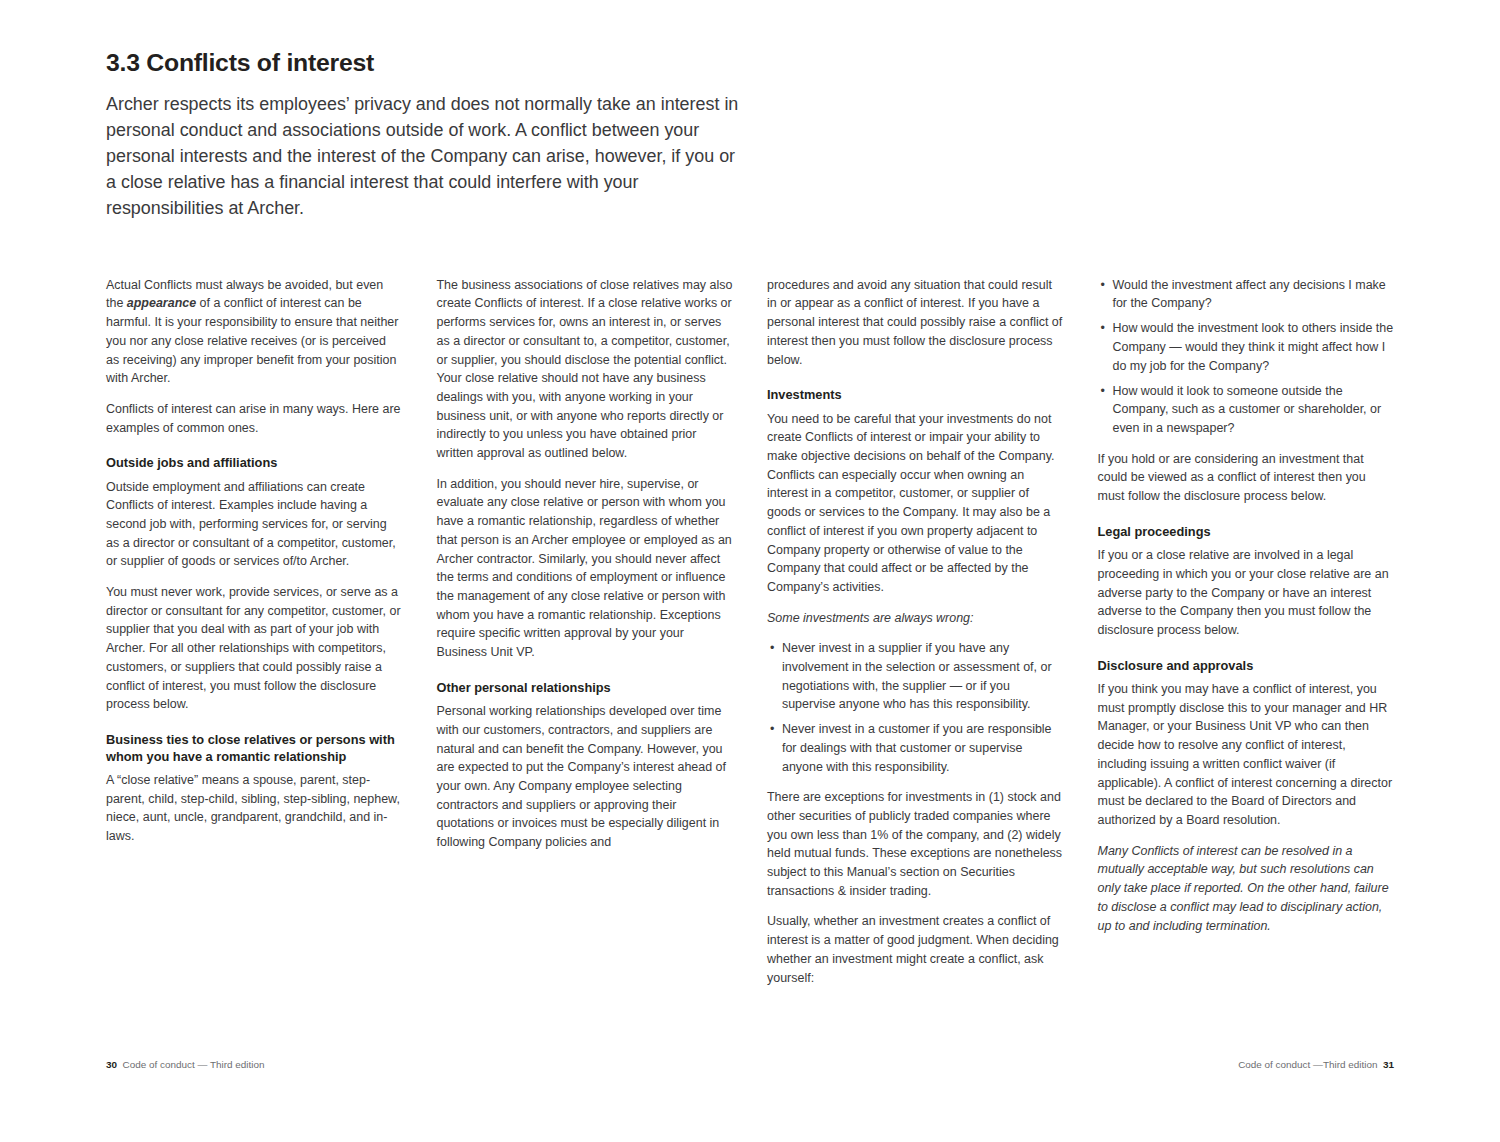3.3 Conflicts of interest
Archer respects its employees’ privacy and does not normally take an interest in personal conduct and associations outside of work. A conflict between your personal interests and the interest of the Company can arise, however, if you or a close relative has a financial interest that could interfere with your responsibilities at Archer.
Actual Conflicts must always be avoided, but even the appearance of a conflict of interest can be harmful. It is your responsibility to ensure that neither you nor any close relative receives (or is perceived as receiving) any improper benefit from your position with Archer.
Conflicts of interest can arise in many ways. Here are examples of common ones.
Outside jobs and affiliations
Outside employment and affiliations can create Conflicts of interest. Examples include having a second job with, performing services for, or serving as a director or consultant of a competitor, customer, or supplier of goods or services of/to Archer.
You must never work, provide services, or serve as a director or consultant for any competitor, customer, or supplier that you deal with as part of your job with Archer. For all other relationships with competitors, customers, or suppliers that could possibly raise a conflict of interest, you must follow the disclosure process below.
Business ties to close relatives or persons with whom you have a romantic relationship
A “close relative” means a spouse, parent, step-parent, child, step-child, sibling, step-sibling, nephew, niece, aunt, uncle, grandparent, grandchild, and in-laws.
The business associations of close relatives may also create Conflicts of interest. If a close relative works or performs services for, owns an interest in, or serves as a director or consultant to, a competitor, customer, or supplier, you should disclose the potential conflict. Your close relative should not have any business dealings with you, with anyone working in your business unit, or with anyone who reports directly or indirectly to you unless you have obtained prior written approval as outlined below.
In addition, you should never hire, supervise, or evaluate any close relative or person with whom you have a romantic relationship, regardless of whether that person is an Archer employee or employed as an Archer contractor. Similarly, you should never affect the terms and conditions of employment or influence the management of any close relative or person with whom you have a romantic relationship. Exceptions require specific written approval by your your Business Unit VP.
Other personal relationships
Personal working relationships developed over time with our customers, contractors, and suppliers are natural and can benefit the Company. However, you are expected to put the Company’s interest ahead of your own. Any Company employee selecting contractors and suppliers or approving their quotations or invoices must be especially diligent in following Company policies and
procedures and avoid any situation that could result in or appear as a conflict of interest. If you have a personal interest that could possibly raise a conflict of interest then you must follow the disclosure process below.
Investments
You need to be careful that your investments do not create Conflicts of interest or impair your ability to make objective decisions on behalf of the Company. Conflicts can especially occur when owning an interest in a competitor, customer, or supplier of goods or services to the Company. It may also be a conflict of interest if you own property adjacent to Company property or otherwise of value to the Company that could affect or be affected by the Company’s activities.
Some investments are always wrong:
Never invest in a supplier if you have any involvement in the selection or assessment of, or negotiations with, the supplier — or if you supervise anyone who has this responsibility.
Never invest in a customer if you are responsible for dealings with that customer or supervise anyone with this responsibility.
There are exceptions for investments in (1) stock and other securities of publicly traded companies where you own less than 1% of the company, and (2) widely held mutual funds. These exceptions are nonetheless subject to this Manual’s section on Securities transactions & insider trading.
Usually, whether an investment creates a conflict of interest is a matter of good judgment. When deciding whether an investment might create a conflict, ask yourself:
Would the investment affect any decisions I make for the Company?
How would the investment look to others inside the Company — would they think it might affect how I do my job for the Company?
How would it look to someone outside the Company, such as a customer or shareholder, or even in a newspaper?
If you hold or are considering an investment that could be viewed as a conflict of interest then you must follow the disclosure process below.
Legal proceedings
If you or a close relative are involved in a legal proceeding in which you or your close relative are an adverse party to the Company or have an interest adverse to the Company then you must follow the disclosure process below.
Disclosure and approvals
If you think you may have a conflict of interest, you must promptly disclose this to your manager and HR Manager, or your Business Unit VP who can then decide how to resolve any conflict of interest, including issuing a written conflict waiver (if applicable). A conflict of interest concerning a director must be declared to the Board of Directors and authorized by a Board resolution.
Many Conflicts of interest can be resolved in a mutually acceptable way, but such resolutions can only take place if reported. On the other hand, failure to disclose a conflict may lead to disciplinary action, up to and including termination.
30 Code of conduct — Third edition
Code of conduct —Third edition 31